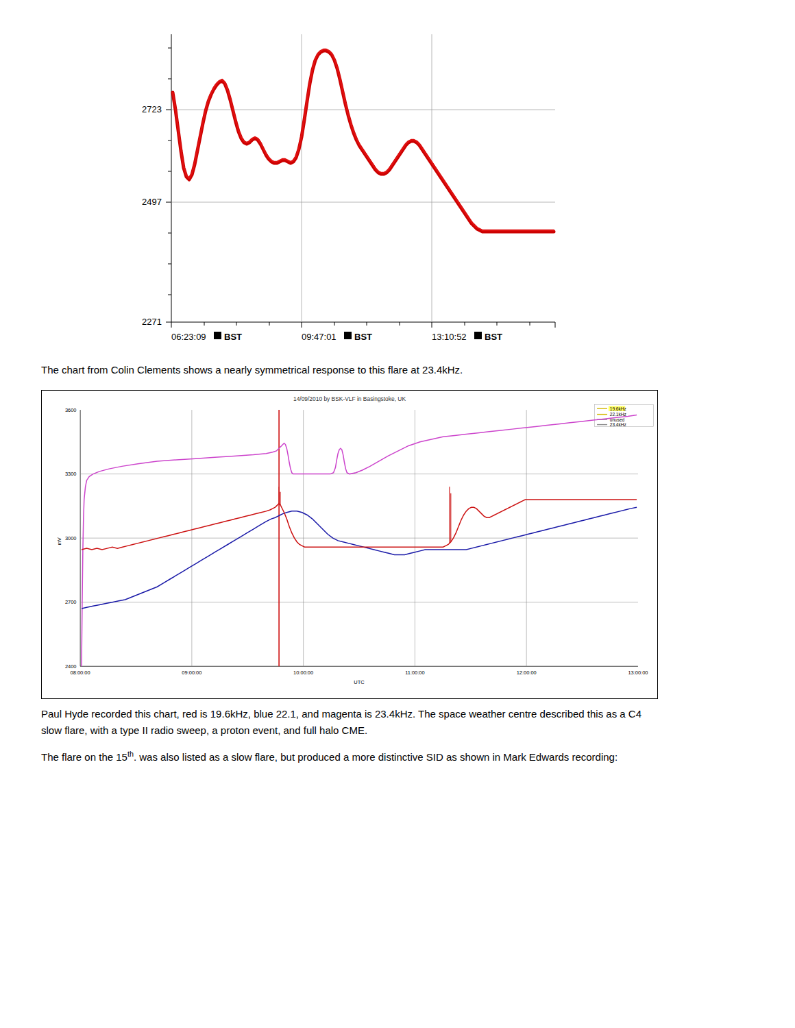2723 2497 2271 06:23:09 BST 09:47:01 BST 13:10:52 BST
The chart from Colin Clements shows a nearly symmetrical response to this flare at 23.4kHz.
14/09/2010 by BSK-VLF in Basingstoke, UK 19.6kHz 22.1kHz unused 23.4kHz 3600 3300 3000 2700 2400 mV 08:00:00 09:00:00 10:00:00 11:00:00 12:00:00 13:00:00 UTC
Paul Hyde recorded this chart, red is 19.6kHz, blue 22.1, and magenta is 23.4kHz. The space weather centre described this as a C4 slow flare, with a type II radio sweep, a proton event, and full halo CME.
The flare on the 15th. was also listed as a slow flare, but produced a more distinctive SID as shown in Mark Edwards recording: